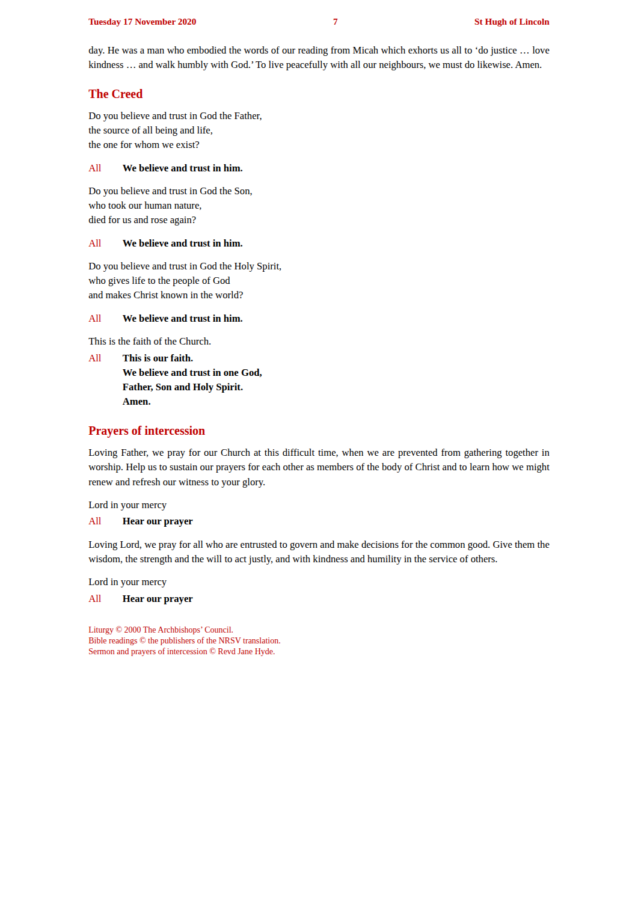Tuesday 17 November 2020 7 St Hugh of Lincoln
day. He was a man who embodied the words of our reading from Micah which exhorts us all to ‘do justice … love kindness … and walk humbly with God.’ To live peacefully with all our neighbours, we must do likewise. Amen.
The Creed
Do you believe and trust in God the Father,
the source of all being and life,
the one for whom we exist?
All We believe and trust in him.
Do you believe and trust in God the Son,
who took our human nature,
died for us and rose again?
All We believe and trust in him.
Do you believe and trust in God the Holy Spirit,
who gives life to the people of God
and makes Christ known in the world?
All We believe and trust in him.
This is the faith of the Church.
All This is our faith.
We believe and trust in one God,
Father, Son and Holy Spirit.
Amen.
Prayers of intercession
Loving Father, we pray for our Church at this difficult time, when we are prevented from gathering together in worship. Help us to sustain our prayers for each other as members of the body of Christ and to learn how we might renew and refresh our witness to your glory.
Lord in your mercy
All Hear our prayer
Loving Lord, we pray for all who are entrusted to govern and make decisions for the common good. Give them the wisdom, the strength and the will to act justly, and with kindness and humility in the service of others.
Lord in your mercy
All Hear our prayer
Liturgy © 2000 The Archbishops’ Council.
Bible readings © the publishers of the NRSV translation.
Sermon and prayers of intercession © Revd Jane Hyde.